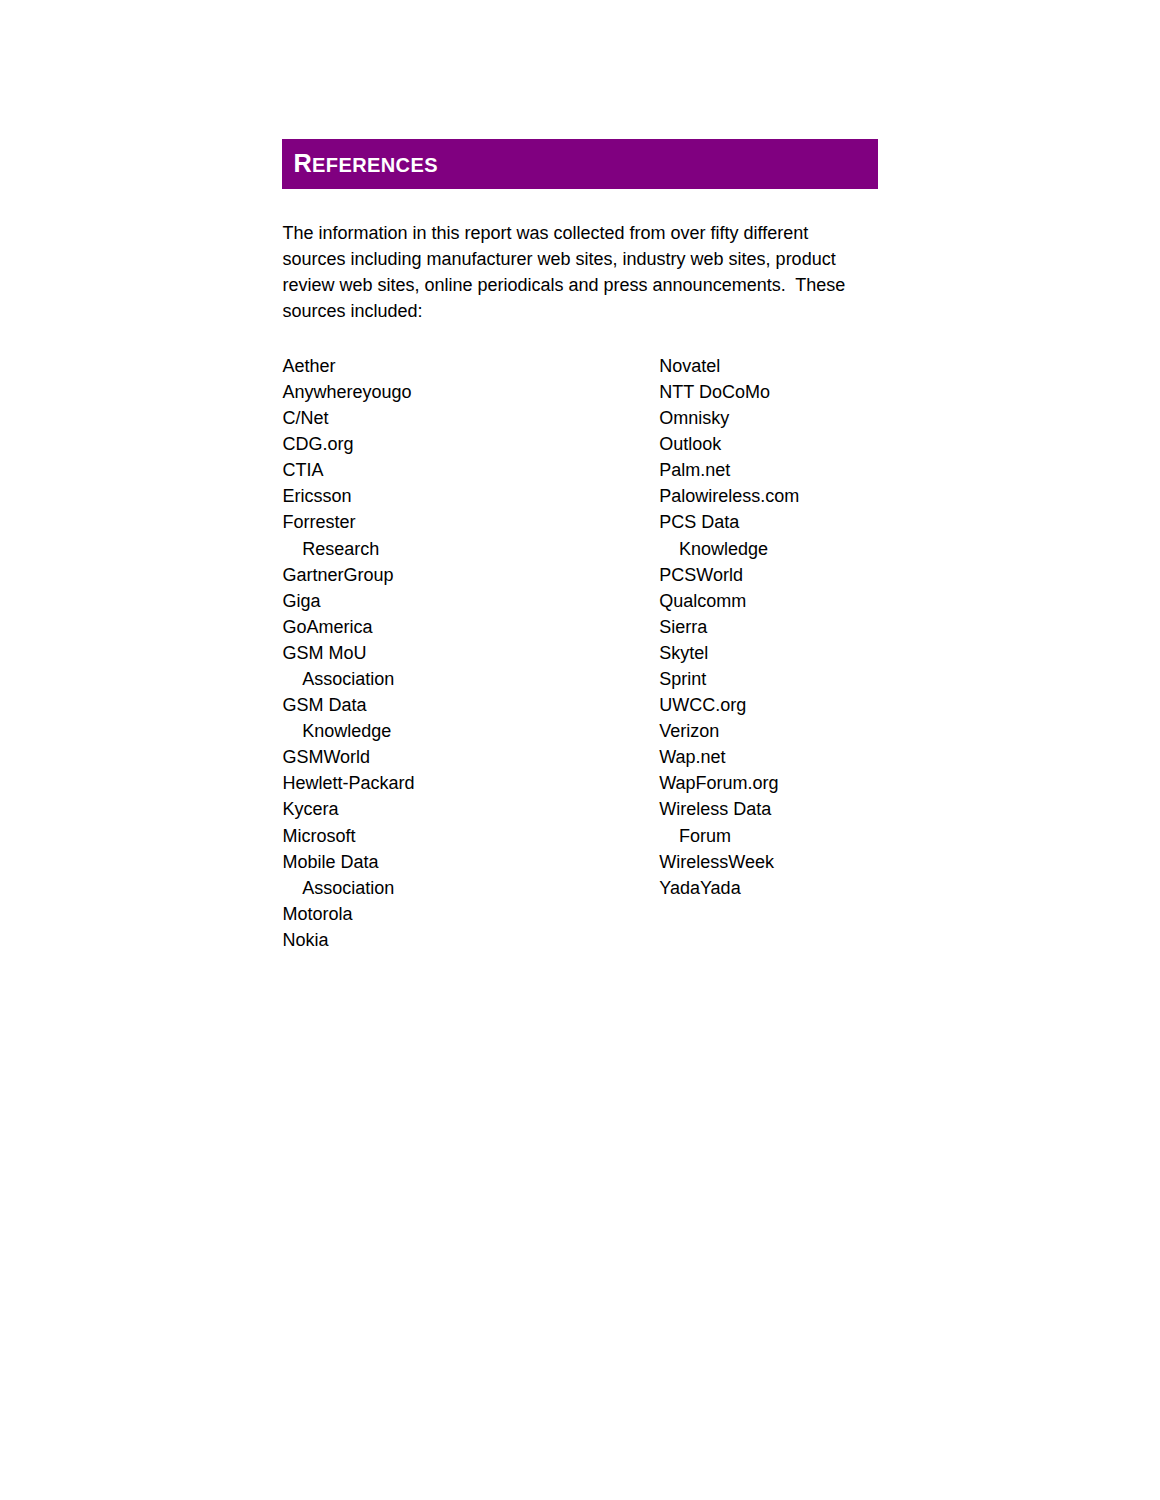References
The information in this report was collected from over fifty different sources including manufacturer web sites, industry web sites, product review web sites, online periodicals and press announcements. These sources included:
Aether Anywhereyougo C/Net CDG.org CTIA Ericsson Forrester Research GartnerGroup Giga GoAmerica GSM MoU Association GSM Data Knowledge GSMWorld Hewlett-Packard Kycera Microsoft Mobile Data Association Motorola Nokia
Novatel NTT DoCoMo Omnisky Outlook Palm.net Palowireless.com PCS Data Knowledge PCSWorld Qualcomm Sierra Skytel Sprint UWCC.org Verizon Wap.net WapForum.org Wireless Data Forum WirelessWeek YadaYada